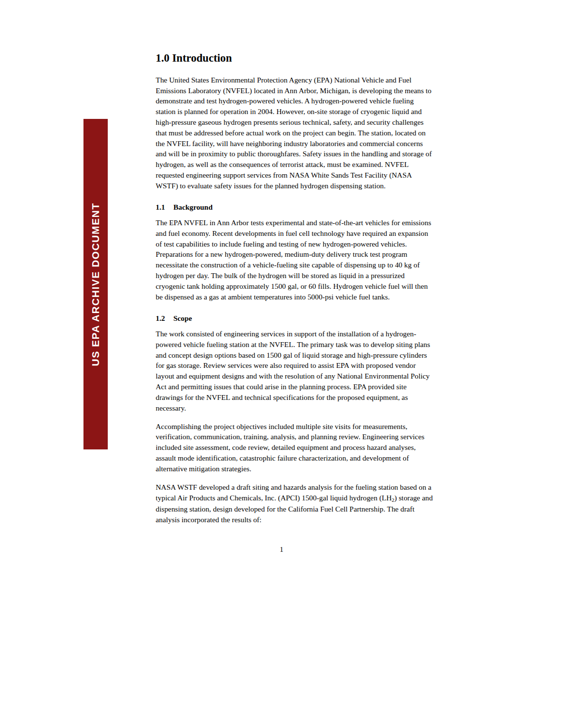US EPA ARCHIVE DOCUMENT
1.0 Introduction
The United States Environmental Protection Agency (EPA) National Vehicle and Fuel Emissions Laboratory (NVFEL) located in Ann Arbor, Michigan, is developing the means to demonstrate and test hydrogen-powered vehicles. A hydrogen-powered vehicle fueling station is planned for operation in 2004. However, on-site storage of cryogenic liquid and high-pressure gaseous hydrogen presents serious technical, safety, and security challenges that must be addressed before actual work on the project can begin. The station, located on the NVFEL facility, will have neighboring industry laboratories and commercial concerns and will be in proximity to public thoroughfares. Safety issues in the handling and storage of hydrogen, as well as the consequences of terrorist attack, must be examined. NVFEL requested engineering support services from NASA White Sands Test Facility (NASA WSTF) to evaluate safety issues for the planned hydrogen dispensing station.
1.1 Background
The EPA NVFEL in Ann Arbor tests experimental and state-of-the-art vehicles for emissions and fuel economy. Recent developments in fuel cell technology have required an expansion of test capabilities to include fueling and testing of new hydrogen-powered vehicles. Preparations for a new hydrogen-powered, medium-duty delivery truck test program necessitate the construction of a vehicle-fueling site capable of dispensing up to 40 kg of hydrogen per day. The bulk of the hydrogen will be stored as liquid in a pressurized cryogenic tank holding approximately 1500 gal, or 60 fills. Hydrogen vehicle fuel will then be dispensed as a gas at ambient temperatures into 5000-psi vehicle fuel tanks.
1.2 Scope
The work consisted of engineering services in support of the installation of a hydrogen-powered vehicle fueling station at the NVFEL. The primary task was to develop siting plans and concept design options based on 1500 gal of liquid storage and high-pressure cylinders for gas storage. Review services were also required to assist EPA with proposed vendor layout and equipment designs and with the resolution of any National Environmental Policy Act and permitting issues that could arise in the planning process. EPA provided site drawings for the NVFEL and technical specifications for the proposed equipment, as necessary.
Accomplishing the project objectives included multiple site visits for measurements, verification, communication, training, analysis, and planning review. Engineering services included site assessment, code review, detailed equipment and process hazard analyses, assault mode identification, catastrophic failure characterization, and development of alternative mitigation strategies.
NASA WSTF developed a draft siting and hazards analysis for the fueling station based on a typical Air Products and Chemicals, Inc. (APCI) 1500-gal liquid hydrogen (LH2) storage and dispensing station, design developed for the California Fuel Cell Partnership. The draft analysis incorporated the results of:
1